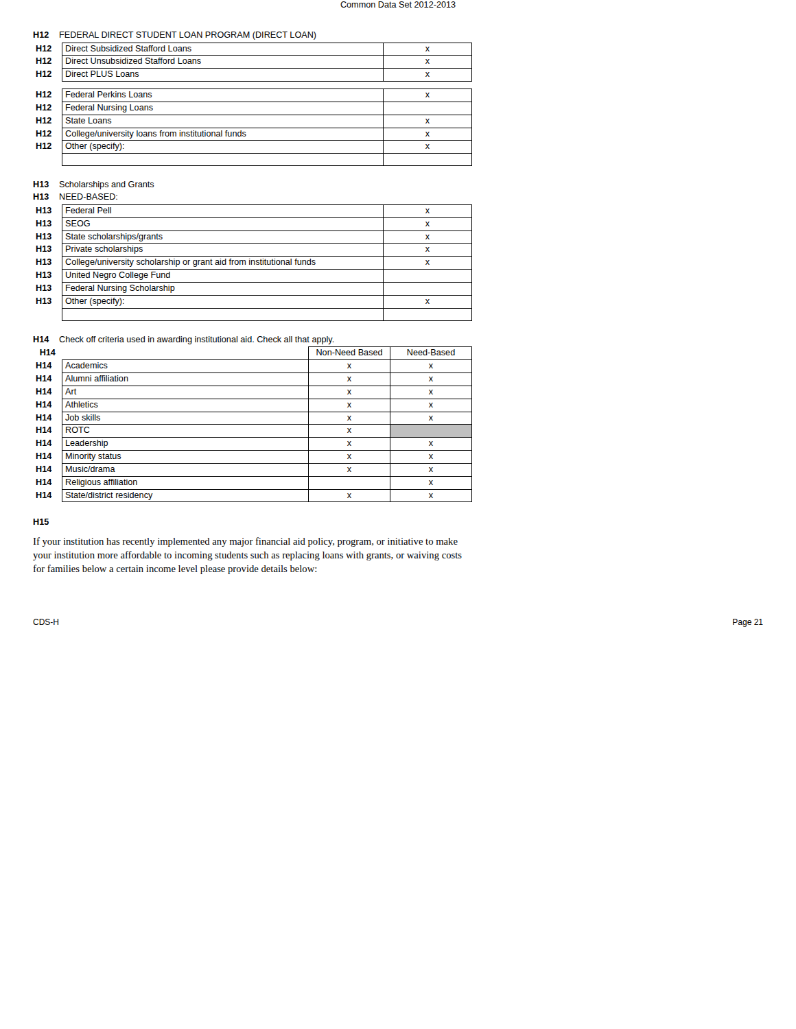Common Data Set 2012-2013
H12 FEDERAL DIRECT STUDENT LOAN PROGRAM (DIRECT LOAN)
| H12 | Direct Subsidized Stafford Loans | x |
| H12 | Direct Unsubsidized Stafford Loans | x |
| H12 | Direct PLUS Loans | x |
| H12 | Federal Perkins Loans | x |
| H12 | Federal Nursing Loans | |
| H12 | State Loans | x |
| H12 | College/university loans from institutional funds | x |
| H12 | Other (specify): | x |
H13 Scholarships and Grants
H13 NEED-BASED:
| H13 | Federal Pell | x |
| H13 | SEOG | x |
| H13 | State scholarships/grants | x |
| H13 | Private scholarships | x |
| H13 | College/university scholarship or grant aid from institutional funds | x |
| H13 | United Negro College Fund | |
| H13 | Federal Nursing Scholarship | |
| H13 | Other (specify): | x |
H14 Check off criteria used in awarding institutional aid. Check all that apply.
| H14 | | Non-Need Based | Need-Based |
| H14 | Academics | x | x |
| H14 | Alumni affiliation | x | x |
| H14 | Art | x | x |
| H14 | Athletics | x | x |
| H14 | Job skills | x | x |
| H14 | ROTC | x | |
| H14 | Leadership | x | x |
| H14 | Minority status | x | x |
| H14 | Music/drama | x | x |
| H14 | Religious affiliation | | x |
| H14 | State/district residency | x | x |
H15
If your institution has recently implemented any major financial aid policy, program, or initiative to make your institution more affordable to incoming students such as replacing loans with grants, or waiving costs for families below a certain income level please provide details below:
CDS-H
Page 21